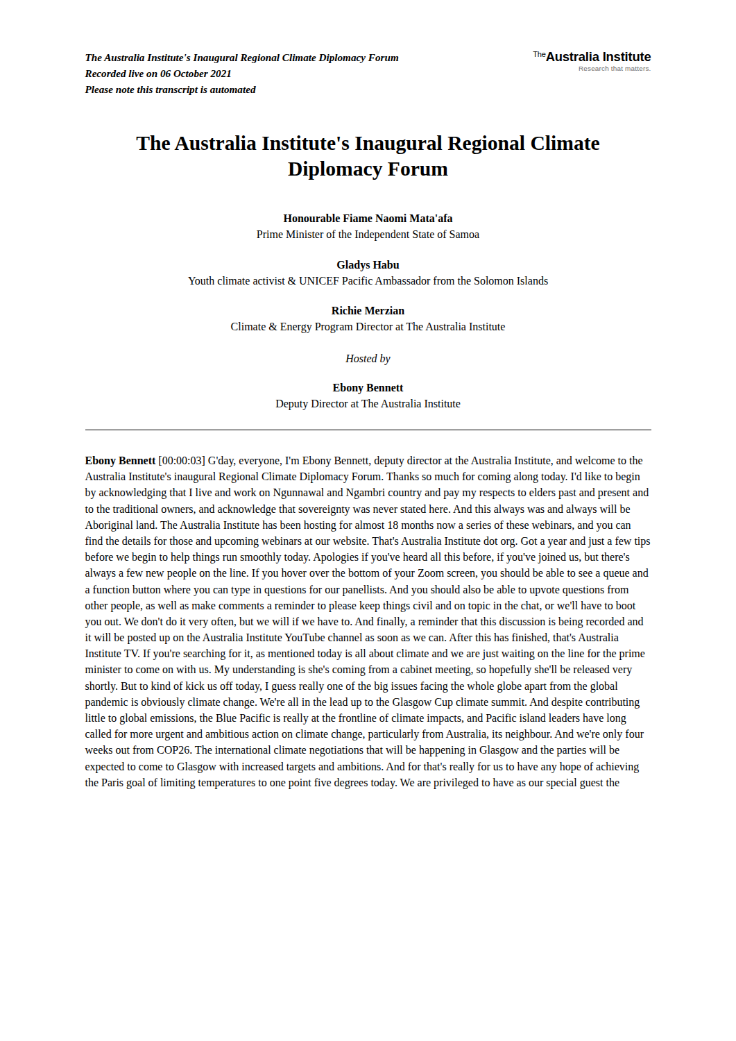The Australia Institute's Inaugural Regional Climate Diplomacy Forum
Recorded live on 06 October 2021
Please note this transcript is automated
The Australia Institute
Research that matters.
The Australia Institute's Inaugural Regional Climate
Diplomacy Forum
Honourable Fiame Naomi Mata'afa Prime Minister of the Independent State of Samoa
Gladys Habu Youth climate activist & UNICEF Pacific Ambassador from the Solomon Islands
Richie Merzian Climate & Energy Program Director at The Australia Institute
Hosted by
Ebony Bennett Deputy Director at The Australia Institute
Ebony Bennett [00:00:03] G'day, everyone, I'm Ebony Bennett, deputy director at the Australia Institute, and welcome to the Australia Institute's inaugural Regional Climate Diplomacy Forum. Thanks so much for coming along today. I'd like to begin by acknowledging that I live and work on Ngunnawal and Ngambri country and pay my respects to elders past and present and to the traditional owners, and acknowledge that sovereignty was never stated here. And this always was and always will be Aboriginal land. The Australia Institute has been hosting for almost 18 months now a series of these webinars, and you can find the details for those and upcoming webinars at our website. That's Australia Institute dot org. Got a year and just a few tips before we begin to help things run smoothly today. Apologies if you've heard all this before, if you've joined us, but there's always a few new people on the line. If you hover over the bottom of your Zoom screen, you should be able to see a queue and a function button where you can type in questions for our panellists. And you should also be able to upvote questions from other people, as well as make comments a reminder to please keep things civil and on topic in the chat, or we'll have to boot you out. We don't do it very often, but we will if we have to. And finally, a reminder that this discussion is being recorded and it will be posted up on the Australia Institute YouTube channel as soon as we can. After this has finished, that's Australia Institute TV. If you're searching for it, as mentioned today is all about climate and we are just waiting on the line for the prime minister to come on with us. My understanding is she's coming from a cabinet meeting, so hopefully she'll be released very shortly. But to kind of kick us off today, I guess really one of the big issues facing the whole globe apart from the global pandemic is obviously climate change. We're all in the lead up to the Glasgow Cup climate summit. And despite contributing little to global emissions, the Blue Pacific is really at the frontline of climate impacts, and Pacific island leaders have long called for more urgent and ambitious action on climate change, particularly from Australia, its neighbour. And we're only four weeks out from COP26. The international climate negotiations that will be happening in Glasgow and the parties will be expected to come to Glasgow with increased targets and ambitions. And for that's really for us to have any hope of achieving the Paris goal of limiting temperatures to one point five degrees today. We are privileged to have as our special guest the